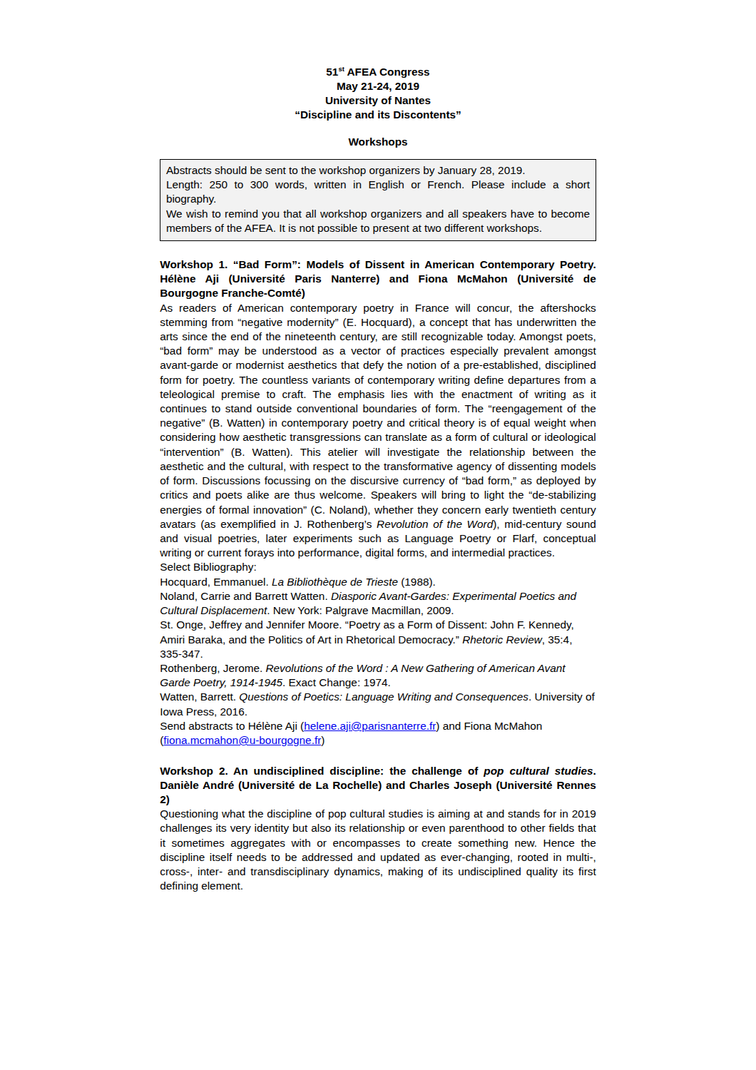51st AFEA Congress
May 21-24, 2019
University of Nantes
“Discipline and its Discontents”
Workshops
Abstracts should be sent to the workshop organizers by January 28, 2019.
Length: 250 to 300 words, written in English or French. Please include a short biography.
We wish to remind you that all workshop organizers and all speakers have to become members of the AFEA. It is not possible to present at two different workshops.
Workshop 1. “Bad Form”: Models of Dissent in American Contemporary Poetry. Hélène Aji (Université Paris Nanterre) and Fiona McMahon (Université de Bourgogne Franche-Comté)
As readers of American contemporary poetry in France will concur, the aftershocks stemming from “negative modernity” (E. Hocquard), a concept that has underwritten the arts since the end of the nineteenth century, are still recognizable today. Amongst poets, “bad form” may be understood as a vector of practices especially prevalent amongst avant-garde or modernist aesthetics that defy the notion of a pre-established, disciplined form for poetry. The countless variants of contemporary writing define departures from a teleological premise to craft. The emphasis lies with the enactment of writing as it continues to stand outside conventional boundaries of form. The “reengagement of the negative” (B. Watten) in contemporary poetry and critical theory is of equal weight when considering how aesthetic transgressions can translate as a form of cultural or ideological “intervention” (B. Watten). This atelier will investigate the relationship between the aesthetic and the cultural, with respect to the transformative agency of dissenting models of form. Discussions focussing on the discursive currency of “bad form,” as deployed by critics and poets alike are thus welcome. Speakers will bring to light the “de-stabilizing energies of formal innovation” (C. Noland), whether they concern early twentieth century avatars (as exemplified in J. Rothenberg’s Revolution of the Word), mid-century sound and visual poetries, later experiments such as Language Poetry or Flarf, conceptual writing or current forays into performance, digital forms, and intermedial practices.
Select Bibliography:
Hocquard, Emmanuel. La Bibliothèque de Trieste (1988).
Noland, Carrie and Barrett Watten. Diasporic Avant-Gardes: Experimental Poetics and Cultural Displacement. New York: Palgrave Macmillan, 2009.
St. Onge, Jeffrey and Jennifer Moore. “Poetry as a Form of Dissent: John F. Kennedy, Amiri Baraka, and the Politics of Art in Rhetorical Democracy.” Rhetoric Review, 35:4, 335-347.
Rothenberg, Jerome. Revolutions of the Word : A New Gathering of American Avant Garde Poetry, 1914-1945. Exact Change: 1974.
Watten, Barrett. Questions of Poetics: Language Writing and Consequences. University of Iowa Press, 2016.
Send abstracts to Hélène Aji (helene.aji@parisnanterre.fr) and Fiona McMahon (fiona.mcmahon@u-bourgogne.fr)
Workshop 2. An undisciplined discipline: the challenge of pop cultural studies. Danièle André (Université de La Rochelle) and Charles Joseph (Université Rennes 2)
Questioning what the discipline of pop cultural studies is aiming at and stands for in 2019 challenges its very identity but also its relationship or even parenthood to other fields that it sometimes aggregates with or encompasses to create something new. Hence the discipline itself needs to be addressed and updated as ever-changing, rooted in multi-, cross-, inter- and transdisciplinary dynamics, making of its undisciplined quality its first defining element.